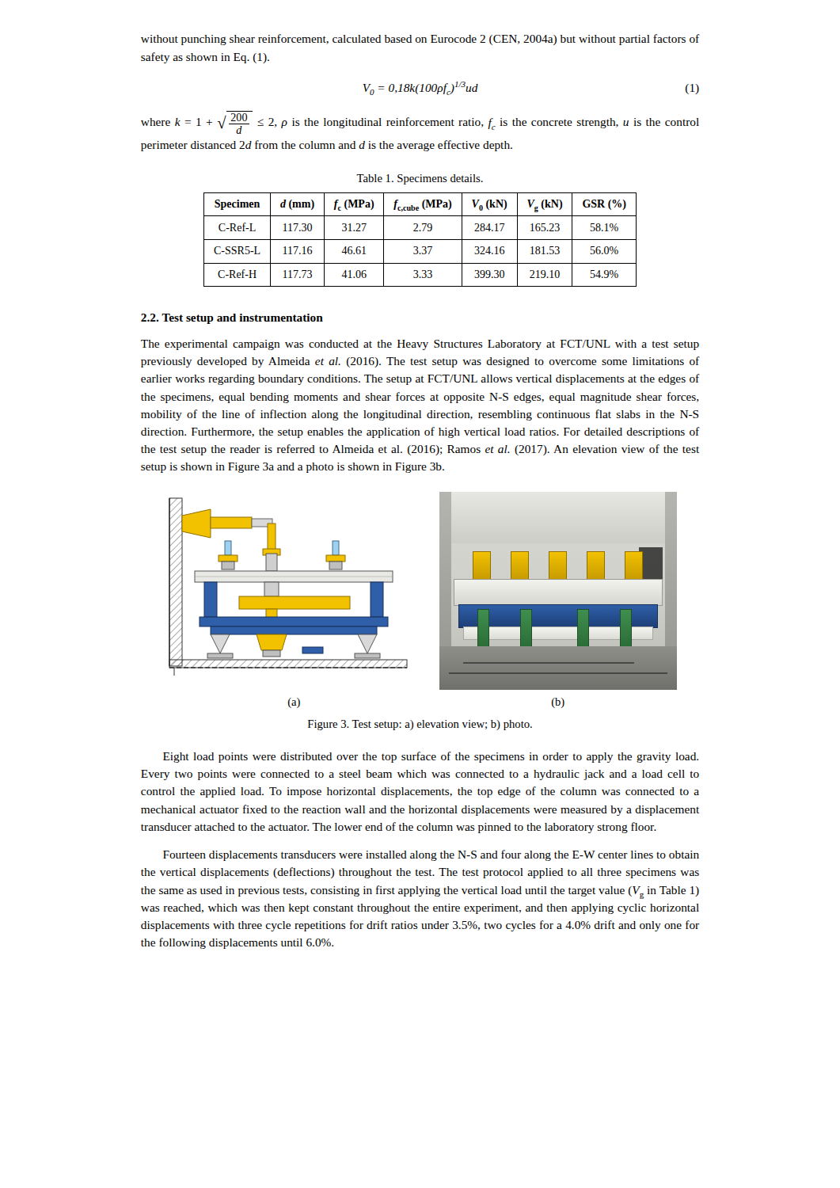without punching shear reinforcement, calculated based on Eurocode 2 (CEN, 2004a) but without partial factors of safety as shown in Eq. (1).
V0 = 0,18k(100ρfc)1/3ud (1)
where k = 1 + √200 d ≤ 2, ρ is the longitudinal reinforcement ratio, fc is the concrete strength, u is the control perimeter distanced 2d from the column and d is the average effective depth.
Table 1. Specimens details.
| Specimen | d (mm) | f c (MPa) | f c,cube (MPa) | V 0 (kN) | V g (kN) | GSR (%) |
| --- | --- | --- | --- | --- | --- | --- |
| C-Ref-L | 117.30 | 31.27 | 2.79 | 284.17 | 165.23 | 58.1% |
| C-SSR5-L | 117.16 | 46.61 | 3.37 | 324.16 | 181.53 | 56.0% |
| C-Ref-H | 117.73 | 41.06 | 3.33 | 399.30 | 219.10 | 54.9% |
2.2. Test setup and instrumentation
The experimental campaign was conducted at the Heavy Structures Laboratory at FCT/UNL with a test setup previously developed by Almeida et al. (2016). The test setup was designed to overcome some limitations of earlier works regarding boundary conditions. The setup at FCT/UNL allows vertical displacements at the edges of the specimens, equal bending moments and shear forces at opposite N-S edges, equal magnitude shear forces, mobility of the line of inflection along the longitudinal direction, resembling continuous flat slabs in the N-S direction. Furthermore, the setup enables the application of high vertical load ratios. For detailed descriptions of the test setup the reader is referred to Almeida et al. (2016); Ramos et al. (2017). An elevation view of the test setup is shown in Figure 3a and a photo is shown in Figure 3b.
(a)
(b)
Figure 3. Test setup: a) elevation view; b) photo.
Eight load points were distributed over the top surface of the specimens in order to apply the gravity load. Every two points were connected to a steel beam which was connected to a hydraulic jack and a load cell to control the applied load. To impose horizontal displacements, the top edge of the column was connected to a mechanical actuator fixed to the reaction wall and the horizontal displacements were measured by a displacement transducer attached to the actuator. The lower end of the column was pinned to the laboratory strong floor.
Fourteen displacements transducers were installed along the N-S and four along the E-W center lines to obtain the vertical displacements (deflections) throughout the test. The test protocol applied to all three specimens was the same as used in previous tests, consisting in first applying the vertical load until the target value (Vg in Table 1) was reached, which was then kept constant throughout the entire experiment, and then applying cyclic horizontal displacements with three cycle repetitions for drift ratios under 3.5%, two cycles for a 4.0% drift and only one for the following displacements until 6.0%.